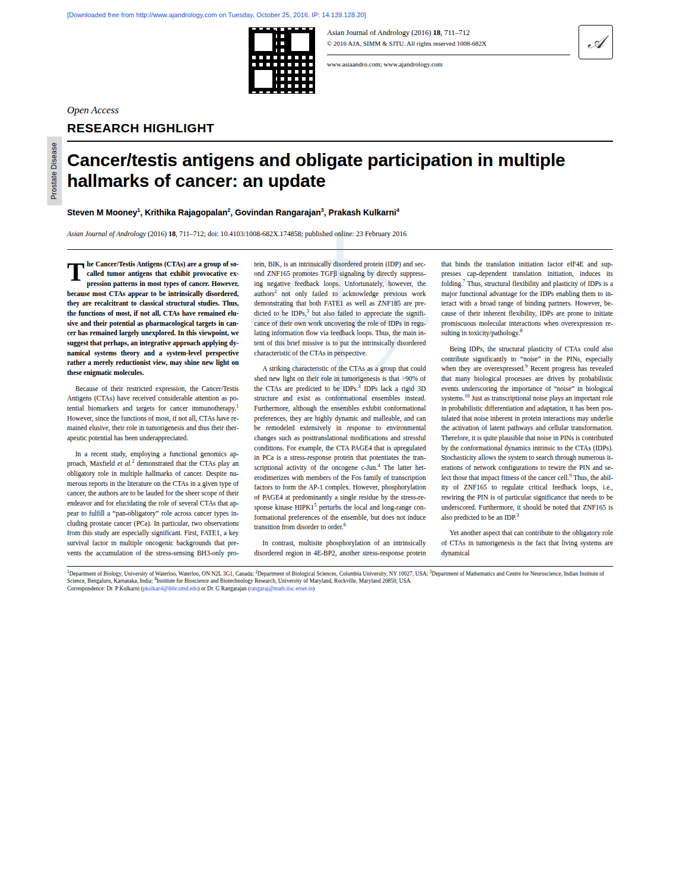[Downloaded free from http://www.ajandrology.com on Tuesday, October 25, 2016, IP: 14.139.128.20]
Asian Journal of Andrology (2016) 18, 711–712
© 2016 AJA, SIMM & SJTU. All rights reserved 1008-682X
www.asiaandro.com; www.ajandrology.com
𝒜
Open Access
RESEARCH HIGHLIGHT
Cancer/testis antigens and obligate participation in multiple hallmarks of cancer: an update
Steven M Mooney1, Krithika Rajagopalan2, Govindan Rangarajan3, Prakash Kulkarni4
Asian Journal of Andrology (2016) 18, 711–712; doi: 10.4103/1008-682X.174858; published online: 23 February 2016
Prostate Disease
The Cancer/Testis Antigens (CTAs) are a group of so-called tumor antigens that exhibit provocative expression patterns in most types of cancer. However, because most CTAs appear to be intrinsically disordered, they are recalcitrant to classical structural studies. Thus, the functions of most, if not all, CTAs have remained elusive and their potential as pharmacological targets in cancer has remained largely unexplored. In this viewpoint, we suggest that perhaps, an integrative approach applying dynamical systems theory and a system-level perspective rather a merely reductionist view, may shine new light on these enigmatic molecules.
Because of their restricted expression, the Cancer/Testis Antigens (CTAs) have received considerable attention as potential biomarkers and targets for cancer immunotherapy.1 However, since the functions of most, if not all, CTAs have remained elusive, their role in tumorigenesis and thus their therapeutic potential has been underappreciated.
In a recent study, employing a functional genomics approach, Maxfield et al.2 demonstrated that the CTAs play an obligatory role in multiple hallmarks of cancer. Despite numerous reports in the literature on the CTAs in a given type of cancer, the authors are to be lauded for the sheer scope of their endeavor and for elucidating the role of several CTAs that appear to fulfill a “pan-obligatory” role across cancer types including prostate cancer (PCa). In particular, two observations from this study are especially significant. First, FATE1, a key survival factor in multiple oncogenic backgrounds that prevents the accumulation of the stress-sensing BH3-only protein, BIK, is an intrinsically disordered protein (IDP) and second ZNF165 promotes TGFβ signaling by directly suppressing negative feedback loops. Unfortunately, however, the authors2 not only failed to acknowledge previous work demonstrating that both FATE1 as well as ZNF185 are predicted to be IDPs,3 but also failed to appreciate the significance of their own work uncovering the role of IDPs in regulating information flow via feedback loops. Thus, the main intent of this brief missive is to put the intrinsically disordered characteristic of the CTAs in perspective.
A striking characteristic of the CTAs as a group that could shed new light on their role in tumorigenesis is that >90% of the CTAs are predicted to be IDPs.3 IDPs lack a rigid 3D structure and exist as conformational ensembles instead. Furthermore, although the ensembles exhibit conformational preferences, they are highly dynamic and malleable, and can be remodeled extensively in response to environmental changes such as posttranslational modifications and stressful conditions. For example, the CTA PAGE4 that is upregulated in PCa is a stress-response protein that potentiates the transcriptional activity of the oncogene c-Jun.4 The latter heterodimerizes with members of the Fos family of transcription factors to form the AP-1 complex. However, phosphorylation of PAGE4 at predominantly a single residue by the stress-response kinase HIPK15 perturbs the local and long-range conformational preferences of the ensemble, but does not induce transition from disorder to order.6
In contrast, multisite phosphorylation of an intrinsically disordered region in 4E-BP2, another stress-response protein that binds the translation initiation factor eIF4E and suppresses cap-dependent translation initiation, induces its folding.7 Thus, structural flexibility and plasticity of IDPs is a major functional advantage for the IDPs enabling them to interact with a broad range of binding partners. However, because of their inherent flexibility, IDPs are prone to initiate promiscuous molecular interactions when overexpression resulting in toxicity/pathology.8
Being IDPs, the structural plasticity of CTAs could also contribute significantly to “noise” in the PINs, especially when they are overexpressed.9 Recent progress has revealed that many biological processes are driven by probabilistic events underscoring the importance of “noise” in biological systems.10 Just as transcriptional noise plays an important role in probabilistic differentiation and adaptation, it has been postulated that noise inherent in protein interactions may underlie the activation of latent pathways and cellular transformation. Therefore, it is quite plausible that noise in PINs is contributed by the conformational dynamics intrinsic to the CTAs (IDPs). Stochasticity allows the system to search through numerous iterations of network configurations to rewire the PIN and select those that impact fitness of the cancer cell.9 Thus, the ability of ZNF165 to regulate critical feedback loops, i.e., rewiring the PIN is of particular significance that needs to be underscored. Furthermore, it should be noted that ZNF165 is also predicted to be an IDP.3
Yet another aspect that can contribute to the obligatory role of CTAs in tumorigenesis is the fact that living systems are dynamical
1Department of Biology, University of Waterloo, Waterloo, ON N2L 3G1, Canada; 2Department of Biological Sciences, Columbia University, NY 10027, USA; 3Department of Mathematics and Centre for Neuroscience, Indian Institute of Science, Bengaluru, Karnataka, India; 4Institute for Bioscience and Biotechnology Research, University of Maryland, Rockville, Maryland 20850, USA.
Correspondence: Dr. P Kulkarni (pkulkar4@ibbr.umd.edu) or Dr. G Rangarajan (rangaraj@math.iisc.ernet.in)